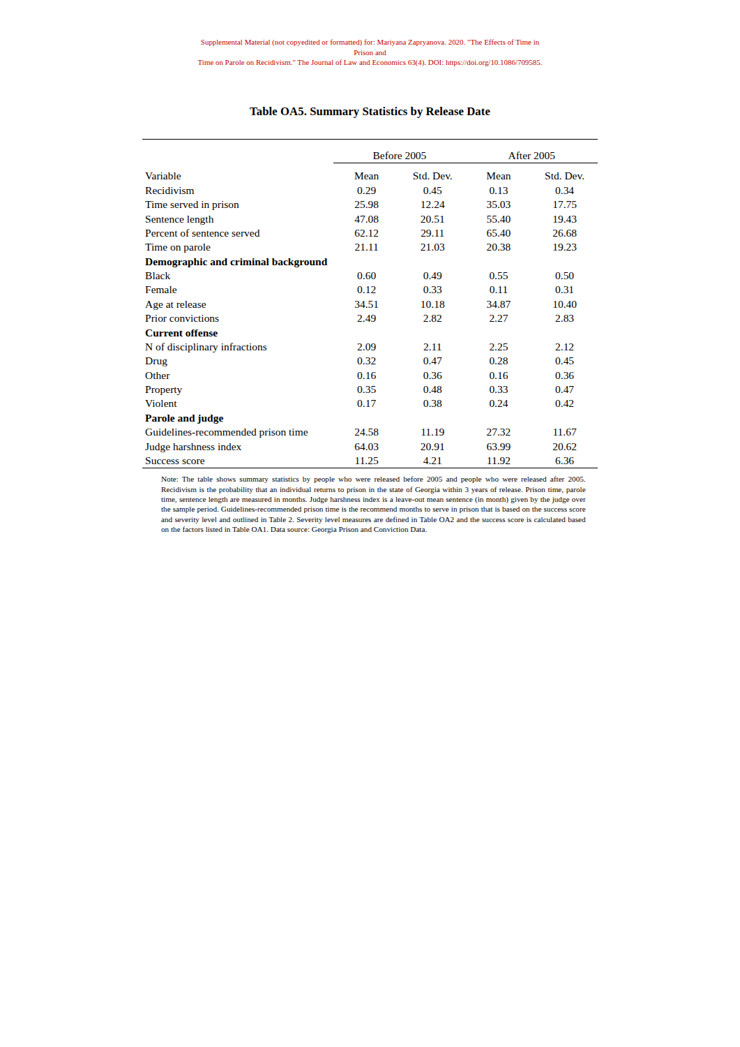Supplemental Material (not copyedited or formatted) for: Mariyana Zapryanova. 2020. "The Effects of Time in Prison and Time on Parole on Recidivism." The Journal of Law and Economics 63(4). DOI: https://doi.org/10.1086/709585.
Table OA5. Summary Statistics by Release Date
| | Before 2005 | After 2005 |
| --- | --- | --- |
| Variable | Mean | Std. Dev. | Mean | Std. Dev. |
| Recidivism | 0.29 | 0.45 | 0.13 | 0.34 |
| Time served in prison | 25.98 | 12.24 | 35.03 | 17.75 |
| Sentence length | 47.08 | 20.51 | 55.40 | 19.43 |
| Percent of sentence served | 62.12 | 29.11 | 65.40 | 26.68 |
| Time on parole | 21.11 | 21.03 | 20.38 | 19.23 |
| Demographic and criminal background | | | | |
| Black | 0.60 | 0.49 | 0.55 | 0.50 |
| Female | 0.12 | 0.33 | 0.11 | 0.31 |
| Age at release | 34.51 | 10.18 | 34.87 | 10.40 |
| Prior convictions | 2.49 | 2.82 | 2.27 | 2.83 |
| Current offense | | | | |
| N of disciplinary infractions | 2.09 | 2.11 | 2.25 | 2.12 |
| Drug | 0.32 | 0.47 | 0.28 | 0.45 |
| Other | 0.16 | 0.36 | 0.16 | 0.36 |
| Property | 0.35 | 0.48 | 0.33 | 0.47 |
| Violent | 0.17 | 0.38 | 0.24 | 0.42 |
| Parole and judge | | | | |
| Guidelines-recommended prison time | 24.58 | 11.19 | 27.32 | 11.67 |
| Judge harshness index | 64.03 | 20.91 | 63.99 | 20.62 |
| Success score | 11.25 | 4.21 | 11.92 | 6.36 |
Note: The table shows summary statistics by people who were released before 2005 and people who were released after 2005. Recidivism is the probability that an individual returns to prison in the state of Georgia within 3 years of release. Prison time, parole time, sentence length are measured in months. Judge harshness index is a leave-out mean sentence (in month) given by the judge over the sample period. Guidelines-recommended prison time is the recommend months to serve in prison that is based on the success score and severity level and outlined in Table 2. Severity level measures are defined in Table OA2 and the success score is calculated based on the factors listed in Table OA1. Data source: Georgia Prison and Conviction Data.